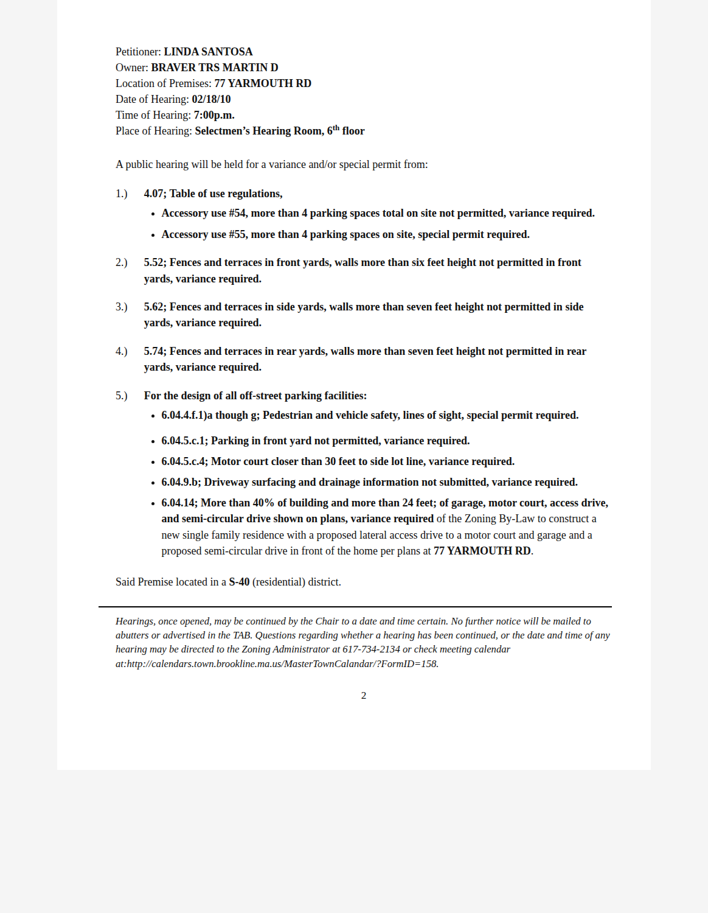Petitioner: LINDA SANTOSA
Owner: BRAVER TRS MARTIN D
Location of Premises: 77 YARMOUTH RD
Date of Hearing: 02/18/10
Time of Hearing: 7:00p.m.
Place of Hearing: Selectmen’s Hearing Room, 6th floor
A public hearing will be held for a variance and/or special permit from:
1.) 4.07; Table of use regulations,
Accessory use #54, more than 4 parking spaces total on site not permitted, variance required.
Accessory use #55, more than 4 parking spaces on site, special permit required.
2.) 5.52; Fences and terraces in front yards, walls more than six feet height not permitted in front yards, variance required.
3.) 5.62; Fences and terraces in side yards, walls more than seven feet height not permitted in side yards, variance required.
4.) 5.74; Fences and terraces in rear yards, walls more than seven feet height not permitted in rear yards, variance required.
5.) For the design of all off-street parking facilities:
6.04.4.f.1)a though g; Pedestrian and vehicle safety, lines of sight, special permit required.
6.04.5.c.1; Parking in front yard not permitted, variance required.
6.04.5.c.4; Motor court closer than 30 feet to side lot line, variance required.
6.04.9.b; Driveway surfacing and drainage information not submitted, variance required.
6.04.14; More than 40% of building and more than 24 feet; of garage, motor court, access drive, and semi-circular drive shown on plans, variance required of the Zoning By-Law to construct a new single family residence with a proposed lateral access drive to a motor court and garage and a proposed semi-circular drive in front of the home per plans at 77 YARMOUTH RD.
Said Premise located in a S-40 (residential) district.
Hearings, once opened, may be continued by the Chair to a date and time certain. No further notice will be mailed to abutters or advertised in the TAB. Questions regarding whether a hearing has been continued, or the date and time of any hearing may be directed to the Zoning Administrator at 617-734-2134 or check meeting calendar at:http://calendars.town.brookline.ma.us/MasterTownCalandar/?FormID=158.
2